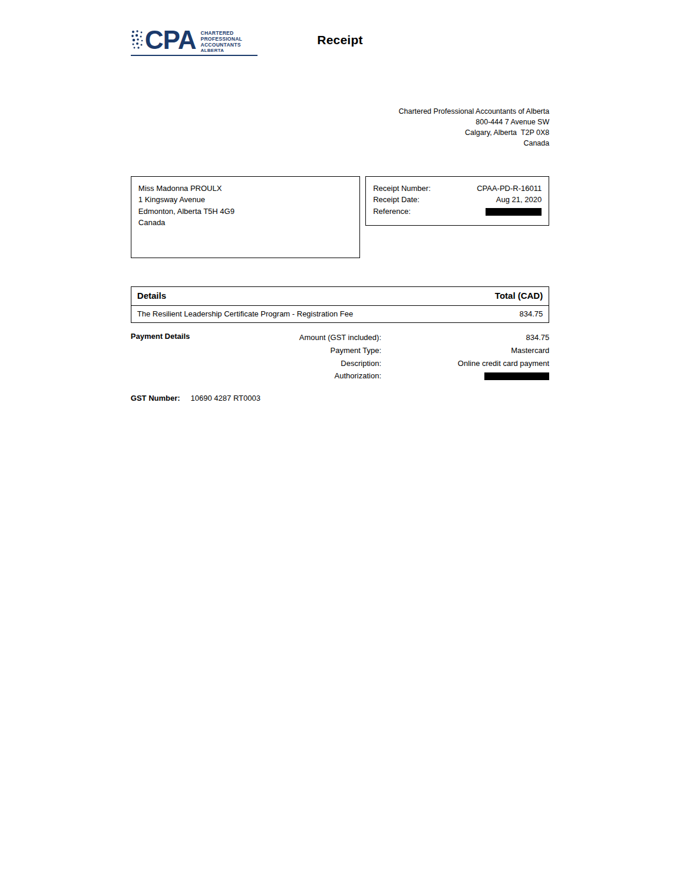CPA
CHARTERED
PROFESSIONAL
ACCOUNTANTS
ALBERTA
Receipt
Chartered Professional Accountants of Alberta
800-444 7 Avenue SW
Calgary, Alberta T2P 0X8
Canada
Miss Madonna PROULX
1 Kingsway Avenue
Edmonton, Alberta T5H 4G9
Canada
| Receipt Number: | CPAA-PD-R-16011 |
| Receipt Date: | Aug 21, 2020 |
| Reference: | |
| Details | Total (CAD) |
| --- | --- |
| The Resilient Leadership Certificate Program - Registration Fee | 834.75 |
Payment Details
| Amount (GST included): | 834.75 |
| Payment Type: | Mastercard |
| Description: | Online credit card payment |
| Authorization: | |
GST Number: 10690 4287 RT0003